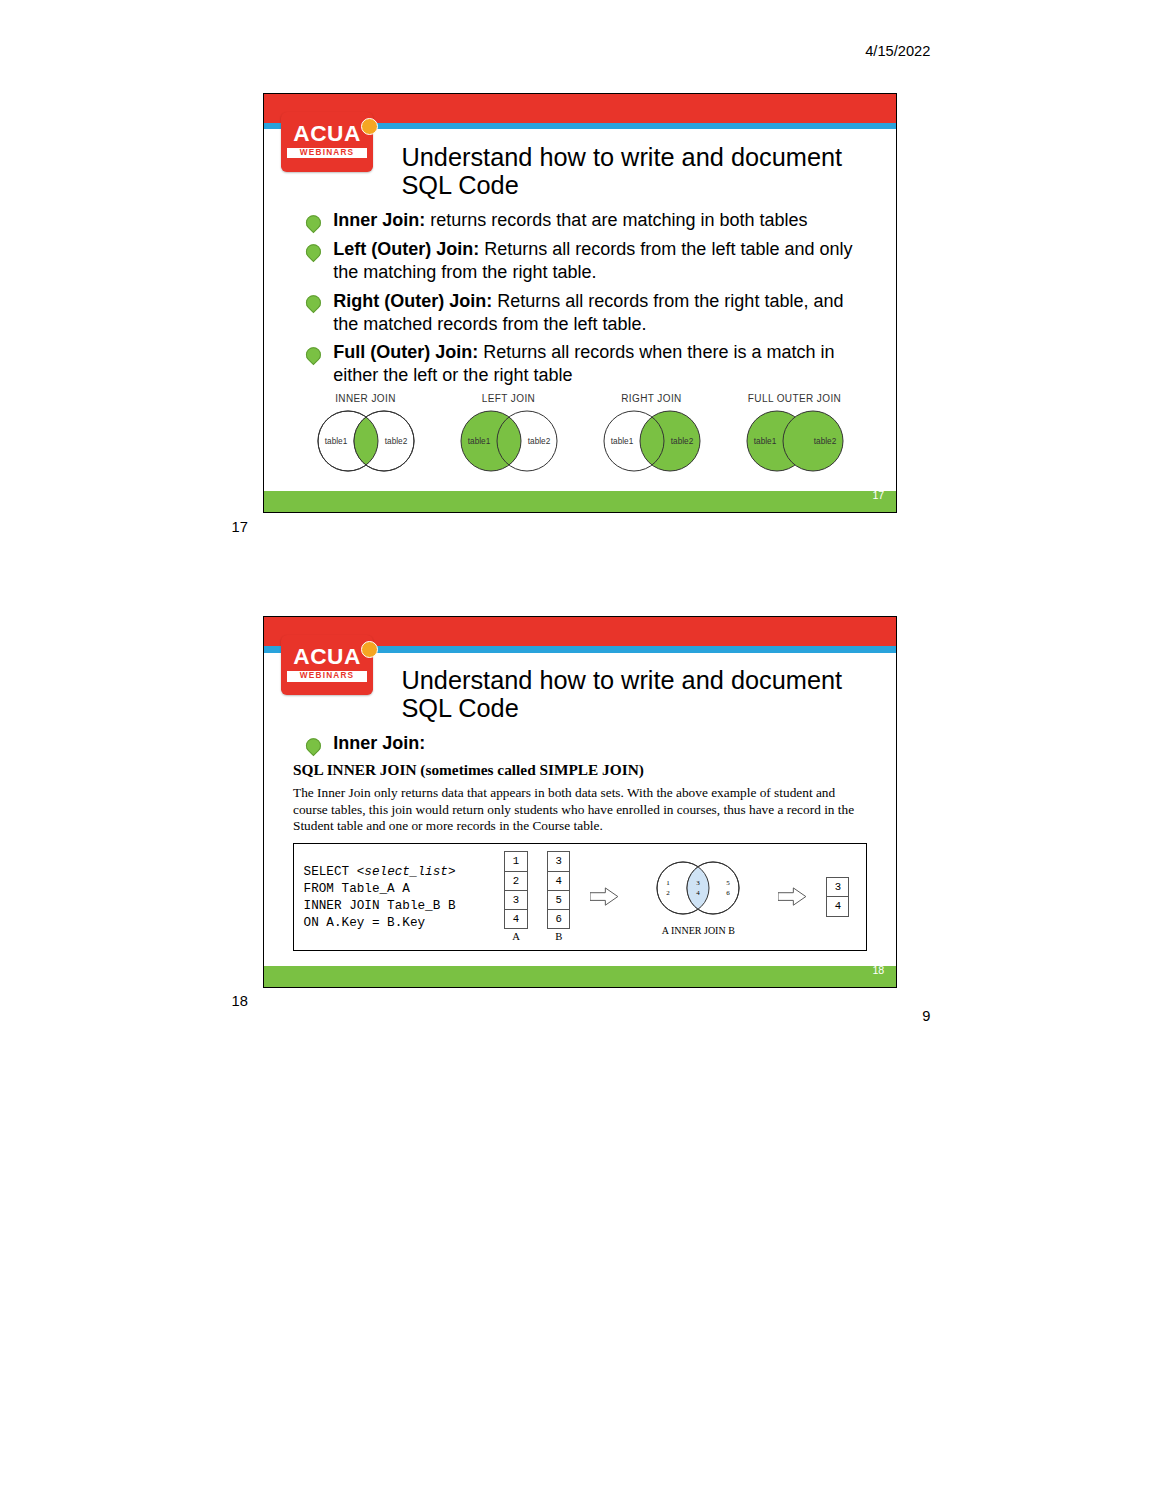4/15/2022
ACUA WEBINARS
Understand how to write and document SQL Code
Inner Join: returns records that are matching in both tables
Left (Outer) Join: Returns all records from the left table and only the matching from the right table.
Right (Outer) Join: Returns all records from the right table, and the matched records from the left table.
Full (Outer) Join: Returns all records when there is a match in either the left or the right table
INNER JOIN
table1 table2
LEFT JOIN
table1 table2
RIGHT JOIN
table1 table2
FULL OUTER JOIN
table1 table2
17
17
ACUA WEBINARS
Understand how to write and document SQL Code
Inner Join:
SQL INNER JOIN (sometimes called SIMPLE JOIN)
The Inner Join only returns data that appears in both data sets. With the above example of student and course tables, this join would return only students who have enrolled in courses, thus have a record in the Student table and one or more records in the Course table.
SELECT <select_list> FROM Table_A A INNER JOIN Table_B B ON A.Key = B.Key
| 1 |
| 2 |
| 3 |
| 4 |
A
| 3 |
| 4 |
| 5 |
| 6 |
B
1 2 3 4 5 6
A INNER JOIN B
| 3 |
| 4 |
18
18
9